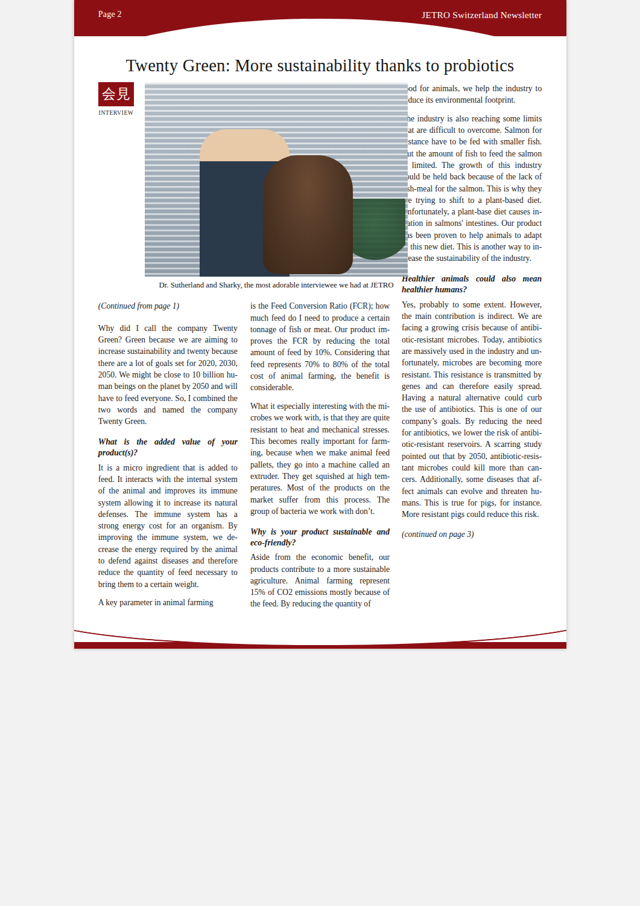Page 2
JETRO Switzerland Newsletter
Twenty Green: More sustainability thanks to probiotics
会見
INTERVIEW
food for animals, we help the industry to reduce its environmental footprint.
The industry is also reaching some limits that are difficult to overcome. Salmon for instance have to be fed with smaller fish. But the amount of fish to feed the salmon is limited. The growth of this industry could be held back because of the lack of fish-meal for the salmon. This is why they are trying to shift to a plant-based diet. Unfortunately, a plant-base diet causes inflation in salmons' intestines. Our product has been proven to help animals to adapt to this new diet. This is another way to increase the sustainability of the industry.
Healthier animals could also mean healthier humans?
Yes, probably to some extent. However, the main contribution is indirect. We are facing a growing crisis because of antibiotic-resistant microbes. Today, antibiotics are massively used in the industry and unfortunately, microbes are becoming more resistant. This resistance is transmitted by genes and can therefore easily spread. Having a natural alternative could curb the use of antibiotics. This is one of our company’s goals. By reducing the need for antibiotics, we lower the risk of antibiotic-resistant reservoirs. A scarring study pointed out that by 2050, antibiotic-resistant microbes could kill more than cancers. Additionally, some diseases that affect animals can evolve and threaten humans. This is true for pigs, for instance. More resistant pigs could reduce this risk.
(continued on page 3)
Dr. Sutherland and Sharky, the most adorable interviewee we had at JETRO
(Continued from page 1)
Why did I call the company Twenty Green? Green because we are aiming to increase sustainability and twenty because there are a lot of goals set for 2020, 2030, 2050. We might be close to 10 billion human beings on the planet by 2050 and will have to feed everyone. So, I combined the two words and named the company Twenty Green.
What is the added value of your product(s)?
It is a micro ingredient that is added to feed. It interacts with the internal system of the animal and improves its immune system allowing it to increase its natural defenses. The immune system has a strong energy cost for an organism. By improving the immune system, we decrease the energy required by the animal to defend against diseases and therefore reduce the quantity of feed necessary to bring them to a certain weight.
A key parameter in animal farming
is the Feed Conversion Ratio (FCR); how much feed do I need to produce a certain tonnage of fish or meat. Our product improves the FCR by reducing the total amount of feed by 10%. Considering that feed represents 70% to 80% of the total cost of animal farming, the benefit is considerable.
What it especially interesting with the microbes we work with, is that they are quite resistant to heat and mechanical stresses. This becomes really important for farming, because when we make animal feed pallets, they go into a machine called an extruder. They get squished at high temperatures. Most of the products on the market suffer from this process. The group of bacteria we work with don’t.
Why is your product sustainable and eco-friendly?
Aside from the economic benefit, our products contribute to a more sustainable agriculture. Animal farming represent 15% of CO2 emissions mostly because of the feed. By reducing the quantity of
spacer